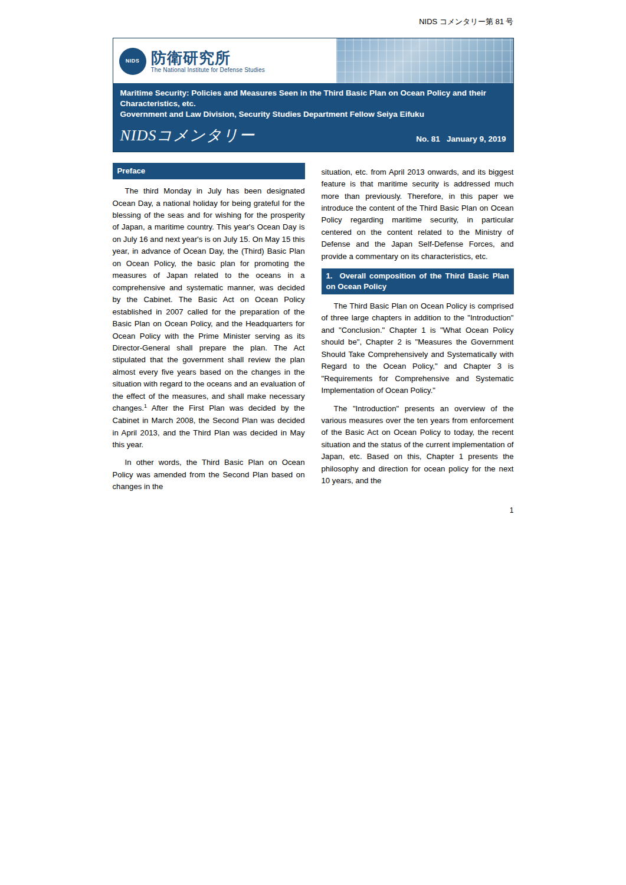NIDS コメンタリー第 81 号
NIDS
防衛研究所
The National Institute for Defense Studies
Maritime Security: Policies and Measures Seen in the Third Basic Plan on Ocean Policy and their Characteristics, etc.
Government and Law Division, Security Studies Department Fellow Seiya Eifuku
NIDSコメンタリー
No. 81 January 9, 2019
Preface
The third Monday in July has been designated Ocean Day, a national holiday for being grateful for the blessing of the seas and for wishing for the prosperity of Japan, a maritime country. This year's Ocean Day is on July 16 and next year's is on July 15. On May 15 this year, in advance of Ocean Day, the (Third) Basic Plan on Ocean Policy, the basic plan for promoting the measures of Japan related to the oceans in a comprehensive and systematic manner, was decided by the Cabinet. The Basic Act on Ocean Policy established in 2007 called for the preparation of the Basic Plan on Ocean Policy, and the Headquarters for Ocean Policy with the Prime Minister serving as its Director-General shall prepare the plan. The Act stipulated that the government shall review the plan almost every five years based on the changes in the situation with regard to the oceans and an evaluation of the effect of the measures, and shall make necessary changes.1 After the First Plan was decided by the Cabinet in March 2008, the Second Plan was decided in April 2013, and the Third Plan was decided in May this year.
In other words, the Third Basic Plan on Ocean Policy was amended from the Second Plan based on changes in the
situation, etc. from April 2013 onwards, and its biggest feature is that maritime security is addressed much more than previously. Therefore, in this paper we introduce the content of the Third Basic Plan on Ocean Policy regarding maritime security, in particular centered on the content related to the Ministry of Defense and the Japan Self-Defense Forces, and provide a commentary on its characteristics, etc.
1. Overall composition of the Third Basic Plan on Ocean Policy
The Third Basic Plan on Ocean Policy is comprised of three large chapters in addition to the "Introduction" and "Conclusion." Chapter 1 is "What Ocean Policy should be", Chapter 2 is "Measures the Government Should Take Comprehensively and Systematically with Regard to the Ocean Policy," and Chapter 3 is "Requirements for Comprehensive and Systematic Implementation of Ocean Policy."
The "Introduction" presents an overview of the various measures over the ten years from enforcement of the Basic Act on Ocean Policy to today, the recent situation and the status of the current implementation of Japan, etc. Based on this, Chapter 1 presents the philosophy and direction for ocean policy for the next 10 years, and the
1